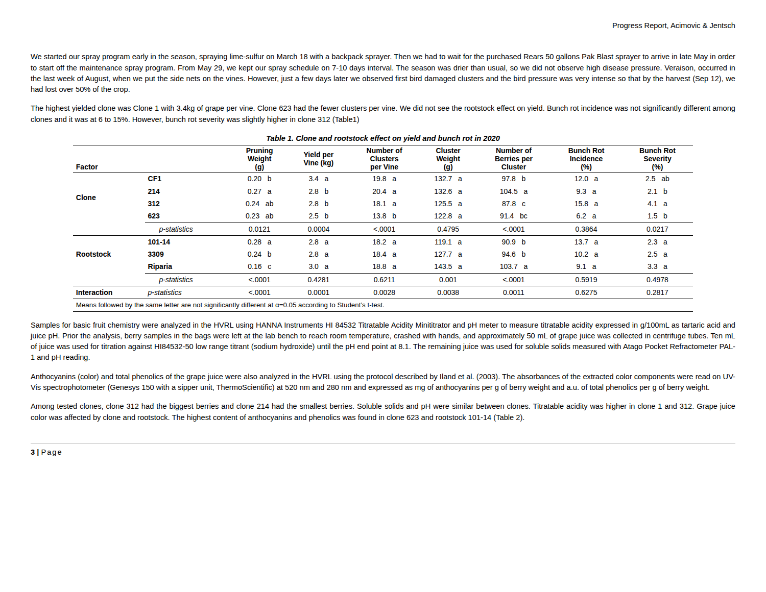Progress Report, Acimovic & Jentsch
We started our spray program early in the season, spraying lime-sulfur on March 18 with a backpack sprayer. Then we had to wait for the purchased Rears 50 gallons Pak Blast sprayer to arrive in late May in order to start off the maintenance spray program. From May 29, we kept our spray schedule on 7-10 days interval. The season was drier than usual, so we did not observe high disease pressure. Veraison, occurred in the last week of August, when we put the side nets on the vines. However, just a few days later we observed first bird damaged clusters and the bird pressure was very intense so that by the harvest (Sep 12), we had lost over 50% of the crop.
The highest yielded clone was Clone 1 with 3.4kg of grape per vine. Clone 623 had the fewer clusters per vine. We did not see the rootstock effect on yield. Bunch rot incidence was not significantly different among clones and it was at 6 to 15%. However, bunch rot severity was slightly higher in clone 312 (Table1)
Table 1. Clone and rootstock effect on yield and bunch rot in 2020
| Factor | Pruning Weight (g) | Yield per Vine (kg) | Number of Clusters per Vine | Cluster Weight (g) | Number of Berries per Cluster | Bunch Rot Incidence (%) | Bunch Rot Severity (%) |
| --- | --- | --- | --- | --- | --- | --- | --- |
| Clone | CF1 | 0.20 b | 3.4 a | 19.8 a | 132.7 a | 97.8 b | 12.0 a | 2.5 ab |
| 214 | 0.27 a | 2.8 b | 20.4 a | 132.6 a | 104.5 a | 9.3 a | 2.1 b |
| 312 | 0.24 ab | 2.8 b | 18.1 a | 125.5 a | 87.8 c | 15.8 a | 4.1 a |
| 623 | 0.23 ab | 2.5 b | 13.8 b | 122.8 a | 91.4 bc | 6.2 a | 1.5 b |
| | p -statistics | 0.0121 | 0.0004 | <.0001 | 0.4795 | <.0001 | 0.3864 | 0.0217 |
| Rootstock | 101-14 | 0.28 a | 2.8 a | 18.2 a | 119.1 a | 90.9 b | 13.7 a | 2.3 a |
| 3309 | 0.24 b | 2.8 a | 18.4 a | 127.7 a | 94.6 b | 10.2 a | 2.5 a |
| Riparia | 0.16 c | 3.0 a | 18.8 a | 143.5 a | 103.7 a | 9.1 a | 3.3 a |
| | p -statistics | <.0001 | 0.4281 | 0.6211 | 0.001 | <.0001 | 0.5919 | 0.4978 |
| Interaction | p -statistics | <.0001 | 0.0001 | 0.0028 | 0.0038 | 0.0011 | 0.6275 | 0.2817 |
| Means followed by the same letter are not significantly different at α=0.05 according to Student’s t-test. |
Samples for basic fruit chemistry were analyzed in the HVRL using HANNA Instruments HI 84532 Titratable Acidity Minititrator and pH meter to measure titratable acidity expressed in g/100mL as tartaric acid and juice pH. Prior the analysis, berry samples in the bags were left at the lab bench to reach room temperature, crashed with hands, and approximately 50 mL of grape juice was collected in centrifuge tubes. Ten mL of juice was used for titration against HI84532-50 low range titrant (sodium hydroxide) until the pH end point at 8.1. The remaining juice was used for soluble solids measured with Atago Pocket Refractometer PAL-1 and pH reading.
Anthocyanins (color) and total phenolics of the grape juice were also analyzed in the HVRL using the protocol described by Iland et al. (2003). The absorbances of the extracted color components were read on UV-Vis spectrophotometer (Genesys 150 with a sipper unit, ThermoScientific) at 520 nm and 280 nm and expressed as mg of anthocyanins per g of berry weight and a.u. of total phenolics per g of berry weight.
Among tested clones, clone 312 had the biggest berries and clone 214 had the smallest berries. Soluble solids and pH were similar between clones. Titratable acidity was higher in clone 1 and 312. Grape juice color was affected by clone and rootstock. The highest content of anthocyanins and phenolics was found in clone 623 and rootstock 101-14 (Table 2).
3 | Page